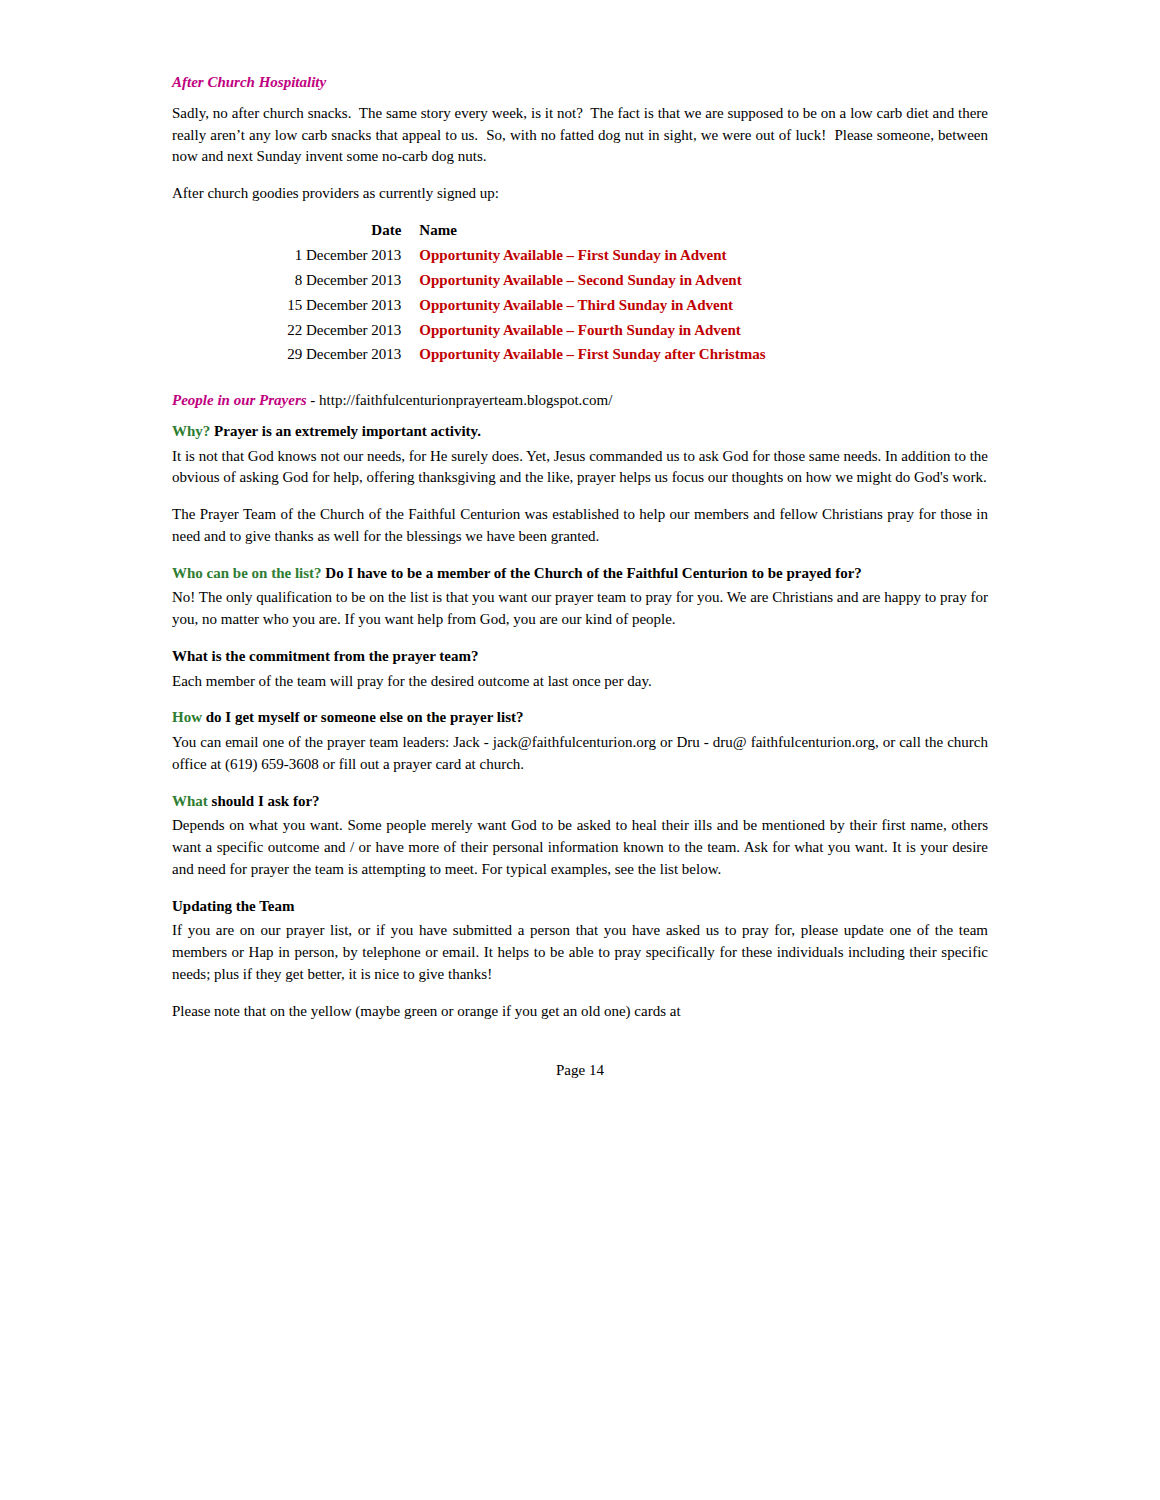After Church Hospitality
Sadly, no after church snacks. The same story every week, is it not? The fact is that we are supposed to be on a low carb diet and there really aren’t any low carb snacks that appeal to us. So, with no fatted dog nut in sight, we were out of luck! Please someone, between now and next Sunday invent some no-carb dog nuts.
After church goodies providers as currently signed up:
| Date | Name |
| --- | --- |
| 1 December 2013 | Opportunity Available – First Sunday in Advent |
| 8 December 2013 | Opportunity Available – Second Sunday in Advent |
| 15 December 2013 | Opportunity Available – Third Sunday in Advent |
| 22 December 2013 | Opportunity Available – Fourth Sunday in Advent |
| 29 December 2013 | Opportunity Available – First Sunday after Christmas |
People in our Prayers - http://faithfulcenturionprayerteam.blogspot.com/
Why? Prayer is an extremely important activity.
It is not that God knows not our needs, for He surely does. Yet, Jesus commanded us to ask God for those same needs. In addition to the obvious of asking God for help, offering thanksgiving and the like, prayer helps us focus our thoughts on how we might do God's work.
The Prayer Team of the Church of the Faithful Centurion was established to help our members and fellow Christians pray for those in need and to give thanks as well for the blessings we have been granted.
Who can be on the list? Do I have to be a member of the Church of the Faithful Centurion to be prayed for?
No! The only qualification to be on the list is that you want our prayer team to pray for you. We are Christians and are happy to pray for you, no matter who you are. If you want help from God, you are our kind of people.
What is the commitment from the prayer team?
Each member of the team will pray for the desired outcome at last once per day.
How do I get myself or someone else on the prayer list?
You can email one of the prayer team leaders: Jack - jack@faithfulcenturion.org or Dru - dru@ faithfulcenturion.org, or call the church office at (619) 659-3608 or fill out a prayer card at church.
What should I ask for?
Depends on what you want. Some people merely want God to be asked to heal their ills and be mentioned by their first name, others want a specific outcome and / or have more of their personal information known to the team. Ask for what you want. It is your desire and need for prayer the team is attempting to meet. For typical examples, see the list below.
Updating the Team
If you are on our prayer list, or if you have submitted a person that you have asked us to pray for, please update one of the team members or Hap in person, by telephone or email. It helps to be able to pray specifically for these individuals including their specific needs; plus if they get better, it is nice to give thanks!
Please note that on the yellow (maybe green or orange if you get an old one) cards at
Page 14